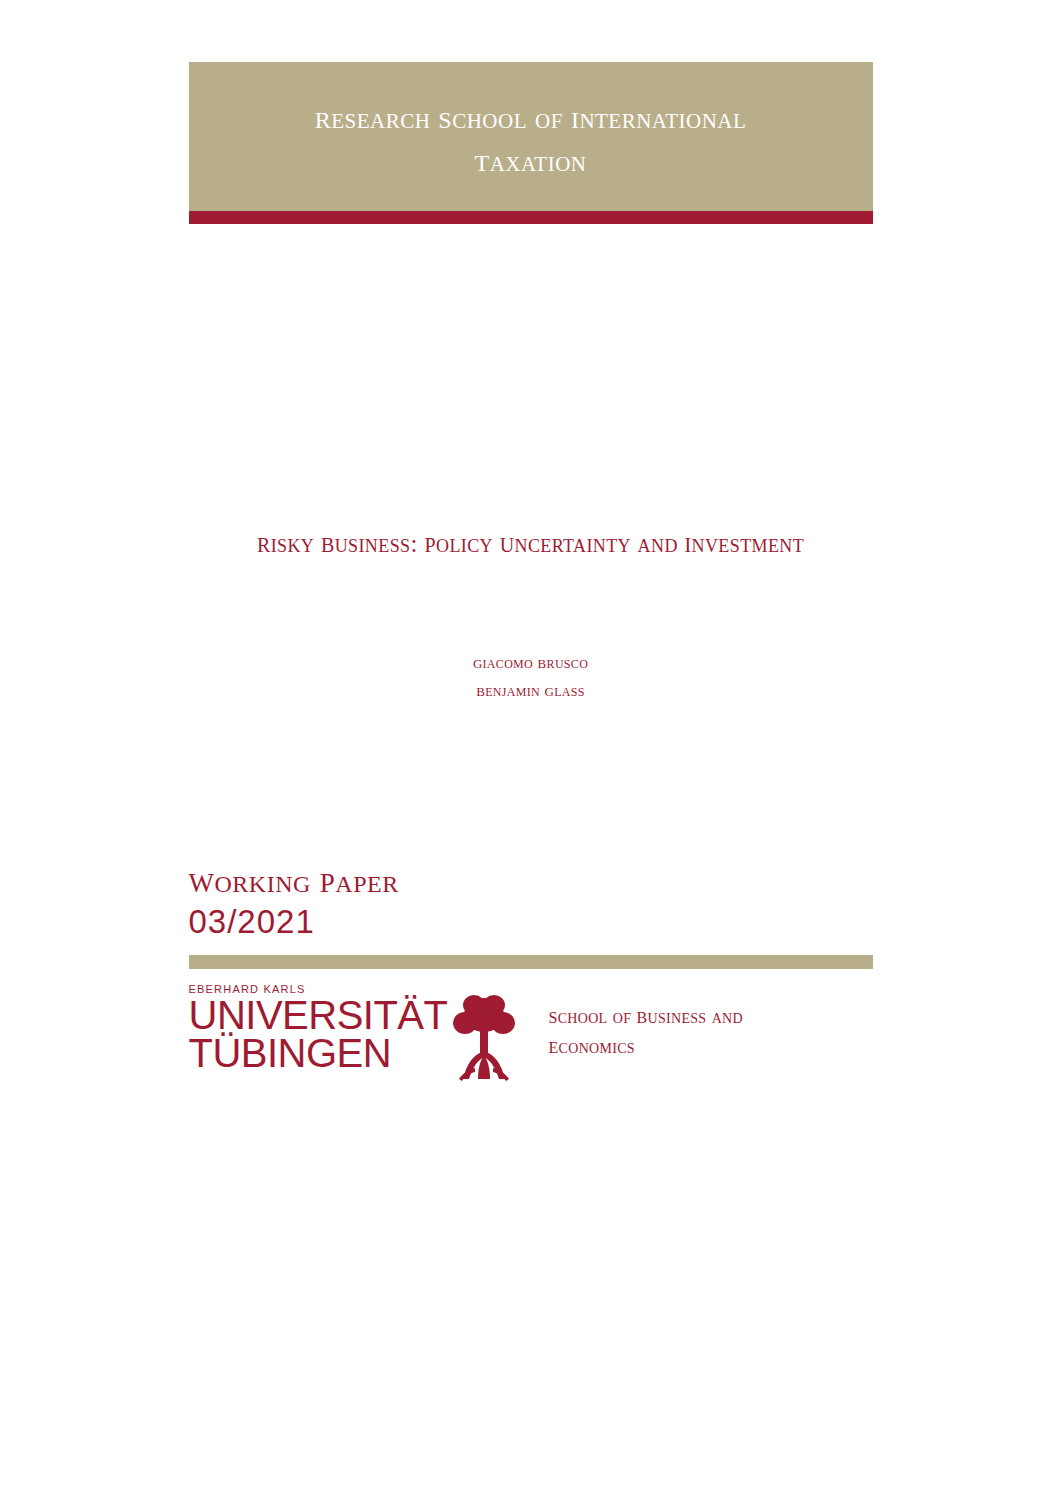Research School of International
Taxation
Risky Business: Policy Uncertainty and Investment
Giacomo Brusco
Benjamin Glass
Working Paper
03/2021
Eberhard Karls
UNIVERSITÄT
TÜBINGEN
School of Business and
Economics